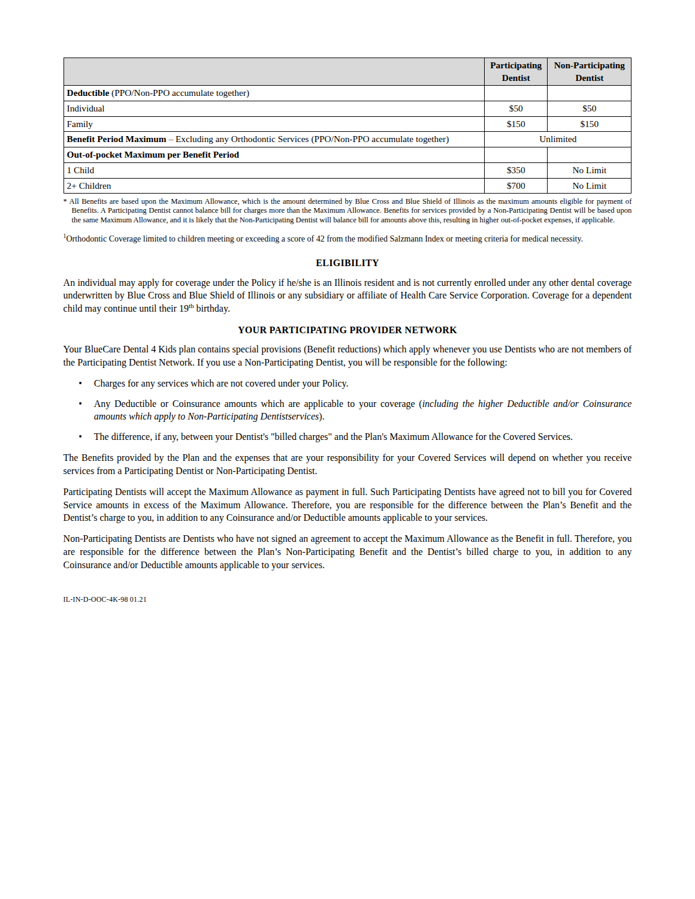| | Participating Dentist | Non-Participating Dentist |
| --- | --- | --- |
| Deductible (PPO/Non-PPO accumulate together) | | |
| Individual | $50 | $50 |
| Family | $150 | $150 |
| Benefit Period Maximum – Excluding any Orthodontic Services (PPO/Non-PPO accumulate together) | Unlimited |
| Out-of-pocket Maximum per Benefit Period | | |
| 1 Child | $350 | No Limit |
| 2+ Children | $700 | No Limit |
* All Benefits are based upon the Maximum Allowance, which is the amount determined by Blue Cross and Blue Shield of Illinois as the maximum amounts eligible for payment of Benefits. A Participating Dentist cannot balance bill for charges more than the Maximum Allowance. Benefits for services provided by a Non-Participating Dentist will be based upon the same Maximum Allowance, and it is likely that the Non-Participating Dentist will balance bill for amounts above this, resulting in higher out-of-pocket expenses, if applicable.
1Orthodontic Coverage limited to children meeting or exceeding a score of 42 from the modified Salzmann Index or meeting criteria for medical necessity.
ELIGIBILITY
An individual may apply for coverage under the Policy if he/she is an Illinois resident and is not currently enrolled under any other dental coverage underwritten by Blue Cross and Blue Shield of Illinois or any subsidiary or affiliate of Health Care Service Corporation. Coverage for a dependent child may continue until their 19th birthday.
YOUR PARTICIPATING PROVIDER NETWORK
Your BlueCare Dental 4 Kids plan contains special provisions (Benefit reductions) which apply whenever you use Dentists who are not members of the Participating Dentist Network. If you use a Non-Participating Dentist, you will be responsible for the following:
Charges for any services which are not covered under your Policy.
Any Deductible or Coinsurance amounts which are applicable to your coverage (including the higher Deductible and/or Coinsurance amounts which apply to Non-Participating Dentistservices).
The difference, if any, between your Dentist's "billed charges" and the Plan's Maximum Allowance for the Covered Services.
The Benefits provided by the Plan and the expenses that are your responsibility for your Covered Services will depend on whether you receive services from a Participating Dentist or Non-Participating Dentist.
Participating Dentists will accept the Maximum Allowance as payment in full. Such Participating Dentists have agreed not to bill you for Covered Service amounts in excess of the Maximum Allowance. Therefore, you are responsible for the difference between the Plan’s Benefit and the Dentist’s charge to you, in addition to any Coinsurance and/or Deductible amounts applicable to your services.
Non-Participating Dentists are Dentists who have not signed an agreement to accept the Maximum Allowance as the Benefit in full. Therefore, you are responsible for the difference between the Plan’s Non-Participating Benefit and the Dentist’s billed charge to you, in addition to any Coinsurance and/or Deductible amounts applicable to your services.
IL-IN-D-OOC-4K-98 01.21